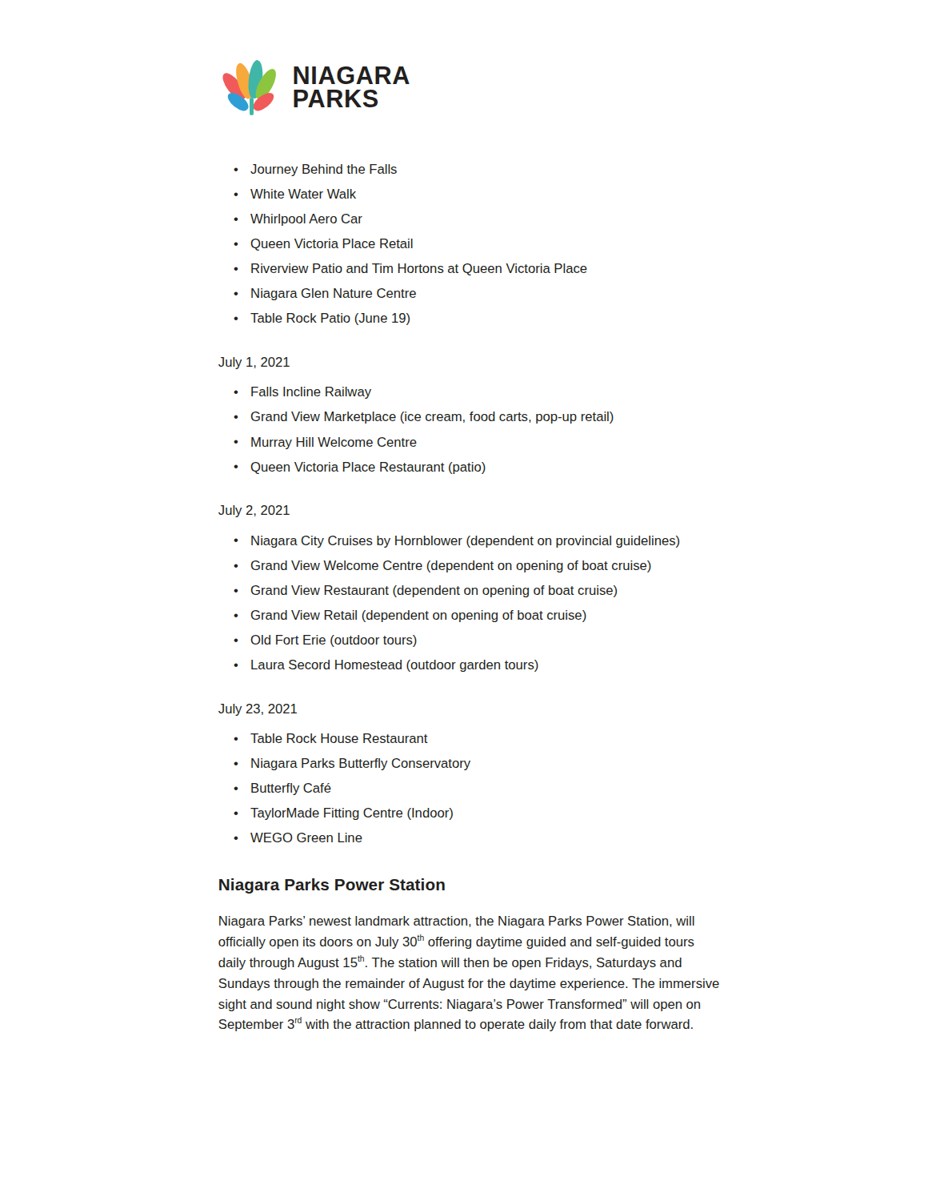NIAGARA PARKS
Journey Behind the Falls
White Water Walk
Whirlpool Aero Car
Queen Victoria Place Retail
Riverview Patio and Tim Hortons at Queen Victoria Place
Niagara Glen Nature Centre
Table Rock Patio (June 19)
July 1, 2021
Falls Incline Railway
Grand View Marketplace (ice cream, food carts, pop-up retail)
Murray Hill Welcome Centre
Queen Victoria Place Restaurant (patio)
July 2, 2021
Niagara City Cruises by Hornblower (dependent on provincial guidelines)
Grand View Welcome Centre (dependent on opening of boat cruise)
Grand View Restaurant (dependent on opening of boat cruise)
Grand View Retail (dependent on opening of boat cruise)
Old Fort Erie (outdoor tours)
Laura Secord Homestead (outdoor garden tours)
July 23, 2021
Table Rock House Restaurant
Niagara Parks Butterfly Conservatory
Butterfly Café
TaylorMade Fitting Centre (Indoor)
WEGO Green Line
Niagara Parks Power Station
Niagara Parks’ newest landmark attraction, the Niagara Parks Power Station, will officially open its doors on July 30th offering daytime guided and self-guided tours daily through August 15th. The station will then be open Fridays, Saturdays and Sundays through the remainder of August for the daytime experience. The immersive sight and sound night show “Currents: Niagara’s Power Transformed” will open on September 3rd with the attraction planned to operate daily from that date forward.